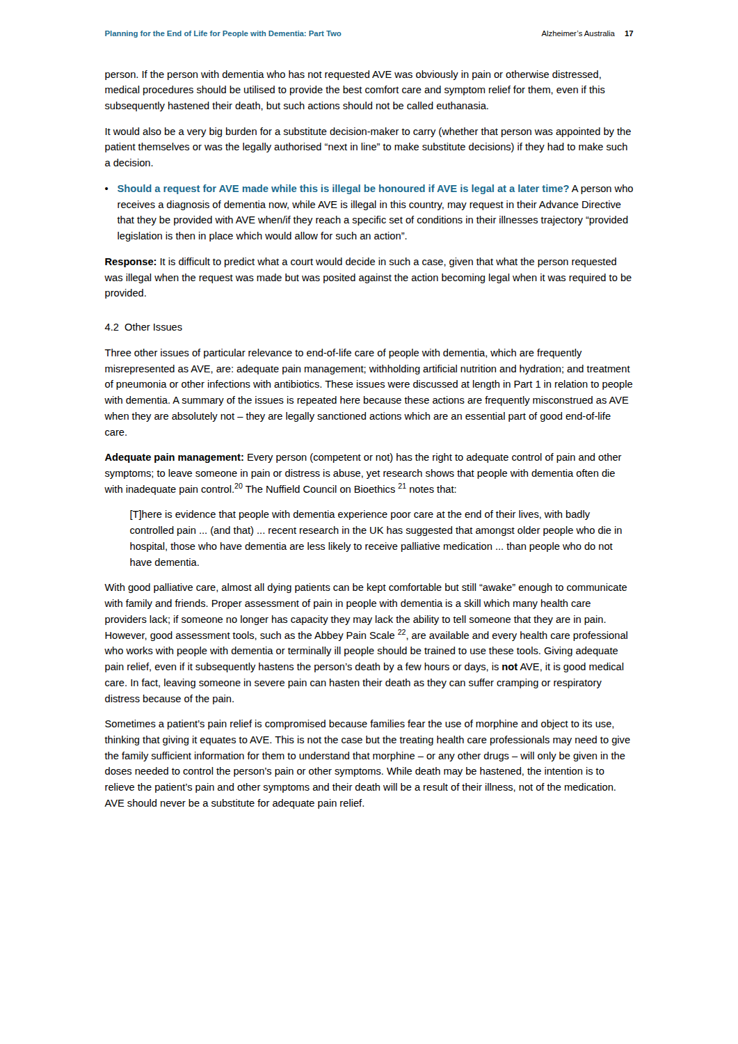Planning for the End of Life for People with Dementia: Part Two Alzheimer’s Australia17
person. If the person with dementia who has not requested AVE was obviously in pain or otherwise distressed, medical procedures should be utilised to provide the best comfort care and symptom relief for them, even if this subsequently hastened their death, but such actions should not be called euthanasia.
It would also be a very big burden for a substitute decision-maker to carry (whether that person was appointed by the patient themselves or was the legally authorised “next in line” to make substitute decisions) if they had to make such a decision.
Should a request for AVE made while this is illegal be honoured if AVE is legal at a later time? A person who receives a diagnosis of dementia now, while AVE is illegal in this country, may request in their Advance Directive that they be provided with AVE when/if they reach a specific set of conditions in their illnesses trajectory “provided legislation is then in place which would allow for such an action”.
Response: It is difficult to predict what a court would decide in such a case, given that what the person requested was illegal when the request was made but was posited against the action becoming legal when it was required to be provided.
4.2 Other Issues
Three other issues of particular relevance to end-of-life care of people with dementia, which are frequently misrepresented as AVE, are: adequate pain management; withholding artificial nutrition and hydration; and treatment of pneumonia or other infections with antibiotics. These issues were discussed at length in Part 1 in relation to people with dementia. A summary of the issues is repeated here because these actions are frequently misconstrued as AVE when they are absolutely not – they are legally sanctioned actions which are an essential part of good end-of-life care.
Adequate pain management: Every person (competent or not) has the right to adequate control of pain and other symptoms; to leave someone in pain or distress is abuse, yet research shows that people with dementia often die with inadequate pain control.20 The Nuffield Council on Bioethics 21 notes that:
[T]here is evidence that people with dementia experience poor care at the end of their lives, with badly controlled pain ... (and that) ... recent research in the UK has suggested that amongst older people who die in hospital, those who have dementia are less likely to receive palliative medication ... than people who do not have dementia.
With good palliative care, almost all dying patients can be kept comfortable but still “awake” enough to communicate with family and friends. Proper assessment of pain in people with dementia is a skill which many health care providers lack; if someone no longer has capacity they may lack the ability to tell someone that they are in pain. However, good assessment tools, such as the Abbey Pain Scale 22, are available and every health care professional who works with people with dementia or terminally ill people should be trained to use these tools. Giving adequate pain relief, even if it subsequently hastens the person’s death by a few hours or days, is not AVE, it is good medical care. In fact, leaving someone in severe pain can hasten their death as they can suffer cramping or respiratory distress because of the pain.
Sometimes a patient’s pain relief is compromised because families fear the use of morphine and object to its use, thinking that giving it equates to AVE. This is not the case but the treating health care professionals may need to give the family sufficient information for them to understand that morphine – or any other drugs – will only be given in the doses needed to control the person’s pain or other symptoms. While death may be hastened, the intention is to relieve the patient’s pain and other symptoms and their death will be a result of their illness, not of the medication. AVE should never be a substitute for adequate pain relief.